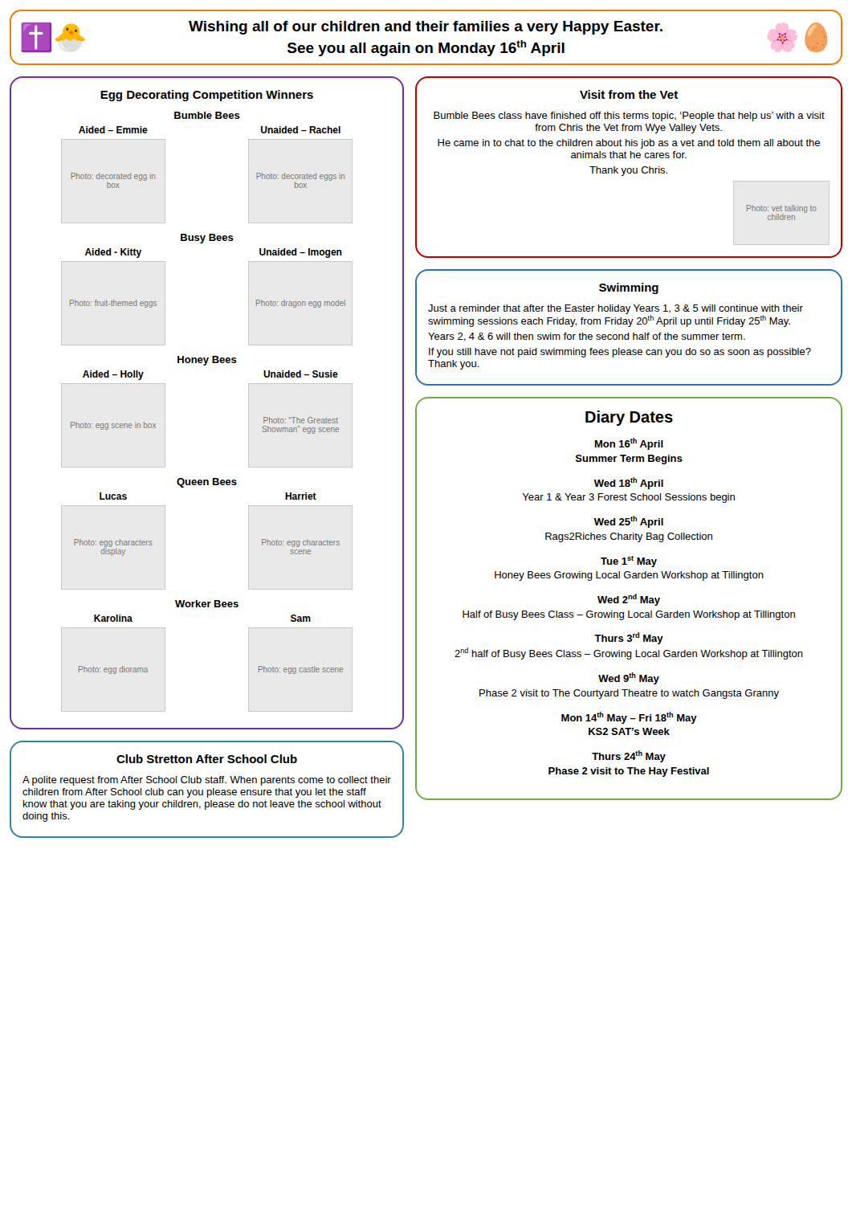✝️🐣
Wishing all of our children and their families a very Happy Easter.
See you all again on Monday 16th April
🌸🥚
Egg Decorating Competition Winners
Bumble Bees
Aided – Emmie
Photo: decorated egg in box
Unaided – Rachel
Photo: decorated eggs in box
Busy Bees
Aided - Kitty
Photo: fruit-themed eggs
Unaided – Imogen
Photo: dragon egg model
Honey Bees
Aided – Holly
Photo: egg scene in box
Unaided – Susie
Photo: “The Greatest Showman” egg scene
Queen Bees
Lucas
Photo: egg characters display
Harriet
Photo: egg characters scene
Worker Bees
Karolina
Photo: egg diorama
Sam
Photo: egg castle scene
Club Stretton After School Club
A polite request from After School Club staff. When parents come to collect their children from After School club can you please ensure that you let the staff know that you are taking your children, please do not leave the school without doing this.
Visit from the Vet
Bumble Bees class have finished off this terms topic, ‘People that help us’ with a visit from Chris the Vet from Wye Valley Vets.
He came in to chat to the children about his job as a vet and told them all about the animals that he cares for.
Thank you Chris.
Photo: vet talking to children
Swimming
Just a reminder that after the Easter holiday Years 1, 3 & 5 will continue with their swimming sessions each Friday, from Friday 20th April up until Friday 25th May.
Years 2, 4 & 6 will then swim for the second half of the summer term.
If you still have not paid swimming fees please can you do so as soon as possible? Thank you.
Diary Dates
Mon 16th April
Summer Term Begins
Wed 18th April
Year 1 & Year 3 Forest School Sessions begin
Wed 25th April
Rags2Riches Charity Bag Collection
Tue 1st May
Honey Bees Growing Local Garden Workshop at Tillington
Wed 2nd May
Half of Busy Bees Class – Growing Local Garden Workshop at Tillington
Thurs 3rd May
2nd half of Busy Bees Class – Growing Local Garden Workshop at Tillington
Wed 9th May
Phase 2 visit to The Courtyard Theatre to watch Gangsta Granny
Mon 14th May – Fri 18th May
KS2 SAT’s Week
Thurs 24th May
Phase 2 visit to The Hay Festival